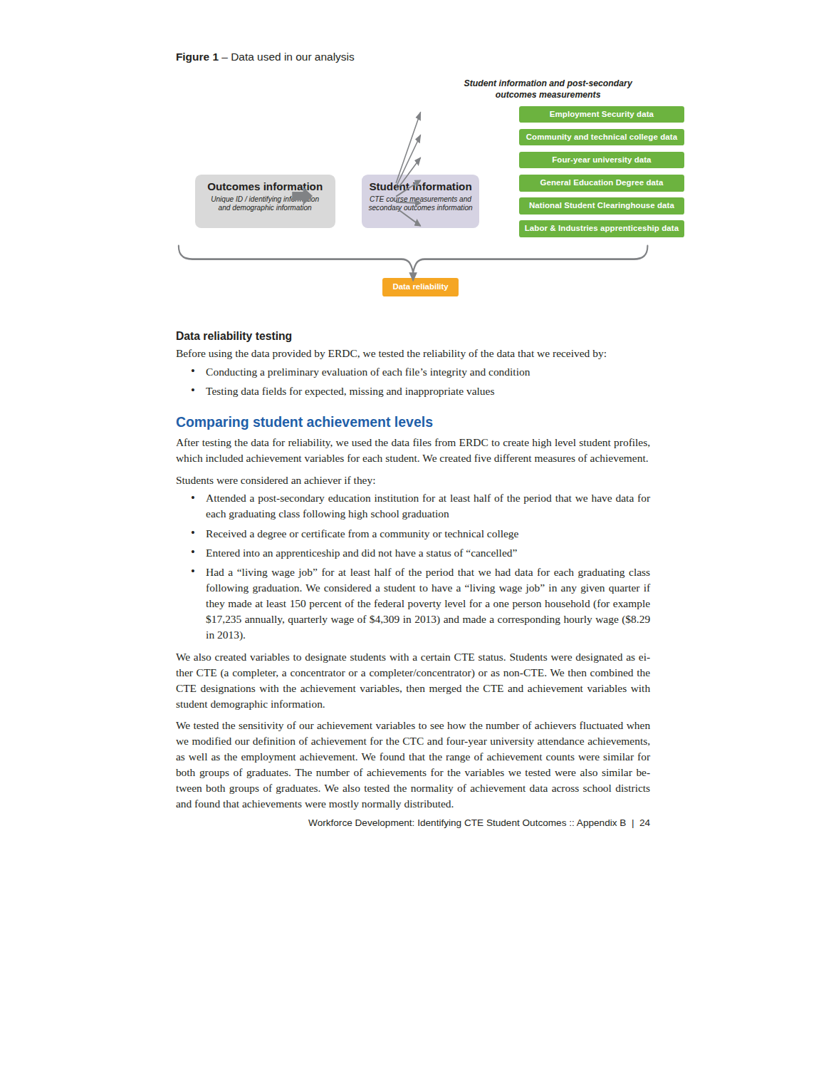Figure 1 – Data used in our analysis
Student information and post-secondary
outcomes measurements
Outcomes information
Unique ID / identifying information
and demographic information
Student information
CTE course measurements and
secondary outcomes information
Employment Security data
Community and technical college data
Four-year university data
General Education Degree data
National Student Clearinghouse data
Labor & Industries apprenticeship data
Data reliability
Data reliability testing
Before using the data provided by ERDC, we tested the reliability of the data that we received by:
Conducting a preliminary evaluation of each file’s integrity and condition
Testing data fields for expected, missing and inappropriate values
Comparing student achievement levels
After testing the data for reliability, we used the data files from ERDC to create high level student profiles, which included achievement variables for each student. We created five different measures of achievement.
Students were considered an achiever if they:
Attended a post-secondary education institution for at least half of the period that we have data for each graduating class following high school graduation
Received a degree or certificate from a community or technical college
Entered into an apprenticeship and did not have a status of “cancelled”
Had a “living wage job” for at least half of the period that we had data for each graduating class following graduation. We considered a student to have a “living wage job” in any given quarter if they made at least 150 percent of the federal poverty level for a one person household (for example $17,235 annually, quarterly wage of $4,309 in 2013) and made a corresponding hourly wage ($8.29 in 2013).
We also created variables to designate students with a certain CTE status. Students were designated as either CTE (a completer, a concentrator or a completer/concentrator) or as non-CTE. We then combined the CTE designations with the achievement variables, then merged the CTE and achievement variables with student demographic information.
We tested the sensitivity of our achievement variables to see how the number of achievers fluctuated when we modified our definition of achievement for the CTC and four-year university attendance achievements, as well as the employment achievement. We found that the range of achievement counts were similar for both groups of graduates. The number of achievements for the variables we tested were also similar between both groups of graduates. We also tested the normality of achievement data across school districts and found that achievements were mostly normally distributed.
Workforce Development: Identifying CTE Student Outcomes :: Appendix B | 24